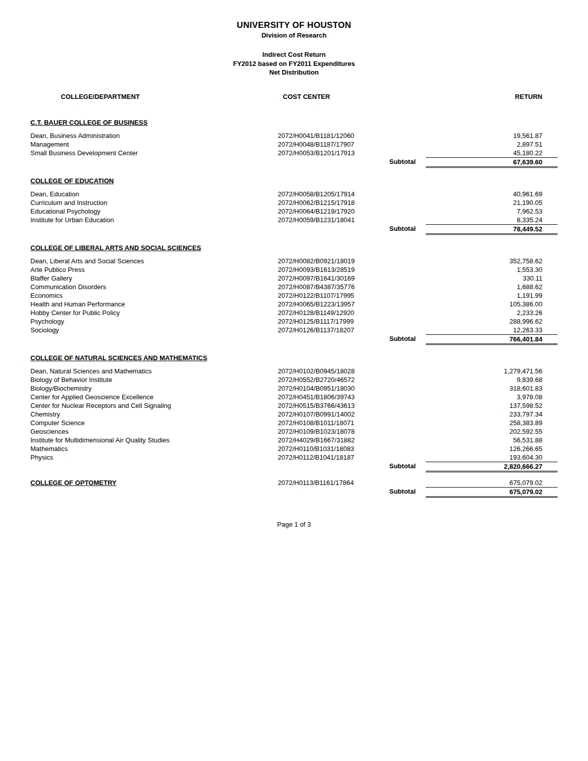UNIVERSITY OF HOUSTON
Division of Research
Indirect Cost Return
FY2012 based on FY2011 Expenditures
Net Distribution
| COLLEGE/DEPARTMENT | COST CENTER | RETURN |
| --- | --- | --- |
| C.T. BAUER COLLEGE OF BUSINESS |
| Dean, Business Administration | 2072/H0041/B1181/12060 | 19,561.87 |
| Management | 2072/H0048/B1187/17907 | 2,897.51 |
| Small Business Development Center | 2072/H0053/B1201/17913 | 45,180.22 |
| | Subtotal | 67,639.60 |
| COLLEGE OF EDUCATION |
| Dean, Education | 2072/H0058/B1205/17914 | 40,961.69 |
| Curriculum and Instruction | 2072/H0062/B1215/17918 | 21,190.05 |
| Educational Psychology | 2072/H0064/B1219/17920 | 7,962.53 |
| Institute for Urban Education | 2072/H0059/B1231/18041 | 8,335.24 |
| | Subtotal | 78,449.52 |
| COLLEGE OF LIBERAL ARTS AND SOCIAL SCIENCES |
| Dean, Liberal Arts and Social Sciences | 2072/H0082/B0921/18019 | 352,758.62 |
| Arte Publico Press | 2072/H0093/B1613/28519 | 1,553.30 |
| Blaffer Gallery | 2072/H0097/B1641/30169 | 330.11 |
| Communication Disorders | 2072/H0087/B4387/35776 | 1,688.62 |
| Economics | 2072/H0122/B1107/17995 | 1,191.99 |
| Health and Human Performance | 2072/H0065/B1223/13957 | 105,386.00 |
| Hobby Center for Public Policy | 2072/H0128/B1149/12920 | 2,233.26 |
| Psychology | 2072/H0125/B1117/17999 | 288,996.62 |
| Sociology | 2072/H0126/B1137/18207 | 12,263.33 |
| | Subtotal | 766,401.84 |
| COLLEGE OF NATURAL SCIENCES AND MATHEMATICS |
| Dean, Natural Sciences and Mathematics | 2072/H0102/B0945/18028 | 1,279,471.56 |
| Biology of Behavior Institute | 2072/H0552/B2720/46572 | 9,839.68 |
| Biology/Biochemistry | 2072/H0104/B0951/18030 | 318,601.83 |
| Center for Applied Geoscience Excellence | 2072/H0451/B1806/39743 | 3,978.08 |
| Center for Nuclear Receptors and Cell Signaling | 2072/H0515/B3766/43613 | 137,598.52 |
| Chemistry | 2072/H0107/B0991/14002 | 233,797.34 |
| Computer Science | 2072/H0108/B1011/18071 | 258,383.89 |
| Geosciences | 2072/H0109/B1023/18078 | 202,592.55 |
| Institute for Multidimensional Air Quality Studies | 2072/H4029/B1667/31882 | 56,531.88 |
| Mathematics | 2072/H0110/B1031/18083 | 126,266.65 |
| Physics | 2072/H0112/B1041/18187 | 193,604.30 |
| | Subtotal | 2,820,666.27 |
| COLLEGE OF OPTOMETRY | 2072/H0113/B1161/17864 | 675,079.02 |
| | Subtotal | 675,079.02 |
Page 1 of 3